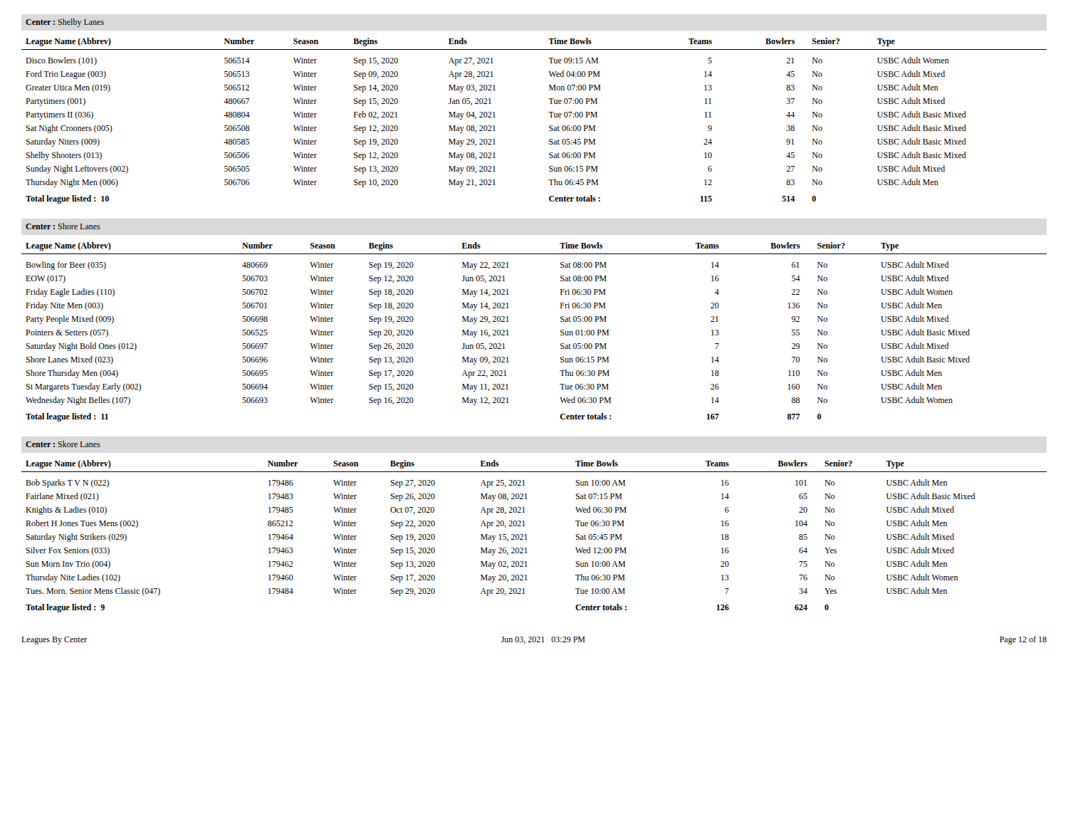Center : Shelby Lanes
| League Name (Abbrev) | Number | Season | Begins | Ends | Time Bowls | Teams | Bowlers | Senior? | Type |
| --- | --- | --- | --- | --- | --- | --- | --- | --- | --- |
| Disco Bowlers (101) | 506514 | Winter | Sep 15, 2020 | Apr 27, 2021 | Tue 09:15 AM | 5 | 21 | No | USBC Adult Women |
| Ford Trio League (003) | 506513 | Winter | Sep 09, 2020 | Apr 28, 2021 | Wed 04:00 PM | 14 | 45 | No | USBC Adult Mixed |
| Greater Utica Men (019) | 506512 | Winter | Sep 14, 2020 | May 03, 2021 | Mon 07:00 PM | 13 | 83 | No | USBC Adult Men |
| Partytimers (001) | 480667 | Winter | Sep 15, 2020 | Jan 05, 2021 | Tue 07:00 PM | 11 | 37 | No | USBC Adult Mixed |
| Partytimers II (036) | 480804 | Winter | Feb 02, 2021 | May 04, 2021 | Tue 07:00 PM | 11 | 44 | No | USBC Adult Basic Mixed |
| Sat Night Crooners (005) | 506508 | Winter | Sep 12, 2020 | May 08, 2021 | Sat 06:00 PM | 9 | 38 | No | USBC Adult Basic Mixed |
| Saturday Niters (009) | 480585 | Winter | Sep 19, 2020 | May 29, 2021 | Sat 05:45 PM | 24 | 91 | No | USBC Adult Basic Mixed |
| Shelby Shooters (013) | 506506 | Winter | Sep 12, 2020 | May 08, 2021 | Sat 06:00 PM | 10 | 45 | No | USBC Adult Basic Mixed |
| Sunday Night Leftovers (002) | 506505 | Winter | Sep 13, 2020 | May 09, 2021 | Sun 06:15 PM | 6 | 27 | No | USBC Adult Mixed |
| Thursday Night Men (006) | 506706 | Winter | Sep 10, 2020 | May 21, 2021 | Thu 06:45 PM | 12 | 83 | No | USBC Adult Men |
| Total league listed : 10 | | | | | Center totals : | 115 | 514 | 0 | |
Center : Shore Lanes
| League Name (Abbrev) | Number | Season | Begins | Ends | Time Bowls | Teams | Bowlers | Senior? | Type |
| --- | --- | --- | --- | --- | --- | --- | --- | --- | --- |
| Bowling for Beer (035) | 480669 | Winter | Sep 19, 2020 | May 22, 2021 | Sat 08:00 PM | 14 | 61 | No | USBC Adult Mixed |
| EOW (017) | 506703 | Winter | Sep 12, 2020 | Jun 05, 2021 | Sat 08:00 PM | 16 | 54 | No | USBC Adult Mixed |
| Friday Eagle Ladies (110) | 506702 | Winter | Sep 18, 2020 | May 14, 2021 | Fri 06:30 PM | 4 | 22 | No | USBC Adult Women |
| Friday Nite Men (003) | 506701 | Winter | Sep 18, 2020 | May 14, 2021 | Fri 06:30 PM | 20 | 136 | No | USBC Adult Men |
| Party People Mixed (009) | 506698 | Winter | Sep 19, 2020 | May 29, 2021 | Sat 05:00 PM | 21 | 92 | No | USBC Adult Mixed |
| Pointers & Setters (057) | 506525 | Winter | Sep 20, 2020 | May 16, 2021 | Sun 01:00 PM | 13 | 55 | No | USBC Adult Basic Mixed |
| Saturday Night Bold Ones (012) | 506697 | Winter | Sep 26, 2020 | Jun 05, 2021 | Sat 05:00 PM | 7 | 29 | No | USBC Adult Mixed |
| Shore Lanes Mixed (023) | 506696 | Winter | Sep 13, 2020 | May 09, 2021 | Sun 06:15 PM | 14 | 70 | No | USBC Adult Basic Mixed |
| Shore Thursday Men (004) | 506695 | Winter | Sep 17, 2020 | Apr 22, 2021 | Thu 06:30 PM | 18 | 110 | No | USBC Adult Men |
| St Margarets Tuesday Early (002) | 506694 | Winter | Sep 15, 2020 | May 11, 2021 | Tue 06:30 PM | 26 | 160 | No | USBC Adult Men |
| Wednesday Night Belles (107) | 506693 | Winter | Sep 16, 2020 | May 12, 2021 | Wed 06:30 PM | 14 | 88 | No | USBC Adult Women |
| Total league listed : 11 | | | | | Center totals : | 167 | 877 | 0 | |
Center : Skore Lanes
| League Name (Abbrev) | Number | Season | Begins | Ends | Time Bowls | Teams | Bowlers | Senior? | Type |
| --- | --- | --- | --- | --- | --- | --- | --- | --- | --- |
| Bob Sparks T V N (022) | 179486 | Winter | Sep 27, 2020 | Apr 25, 2021 | Sun 10:00 AM | 16 | 101 | No | USBC Adult Men |
| Fairlane Mixed (021) | 179483 | Winter | Sep 26, 2020 | May 08, 2021 | Sat 07:15 PM | 14 | 65 | No | USBC Adult Basic Mixed |
| Knights & Ladies (010) | 179485 | Winter | Oct 07, 2020 | Apr 28, 2021 | Wed 06:30 PM | 6 | 20 | No | USBC Adult Mixed |
| Robert H Jones Tues Mens (002) | 865212 | Winter | Sep 22, 2020 | Apr 20, 2021 | Tue 06:30 PM | 16 | 104 | No | USBC Adult Men |
| Saturday Night Strikers (029) | 179464 | Winter | Sep 19, 2020 | May 15, 2021 | Sat 05:45 PM | 18 | 85 | No | USBC Adult Mixed |
| Silver Fox Seniors (033) | 179463 | Winter | Sep 15, 2020 | May 26, 2021 | Wed 12:00 PM | 16 | 64 | Yes | USBC Adult Mixed |
| Sun Morn Inv Trio (004) | 179462 | Winter | Sep 13, 2020 | May 02, 2021 | Sun 10:00 AM | 20 | 75 | No | USBC Adult Men |
| Thursday Nite Ladies (102) | 179460 | Winter | Sep 17, 2020 | May 20, 2021 | Thu 06:30 PM | 13 | 76 | No | USBC Adult Women |
| Tues. Morn. Senior Mens Classic (047) | 179484 | Winter | Sep 29, 2020 | Apr 20, 2021 | Tue 10:00 AM | 7 | 34 | Yes | USBC Adult Men |
| Total league listed : 9 | | | | | Center totals : | 126 | 624 | 0 | |
Leagues By Center
Jun 03, 2021 03:29 PM
Page 12 of 18